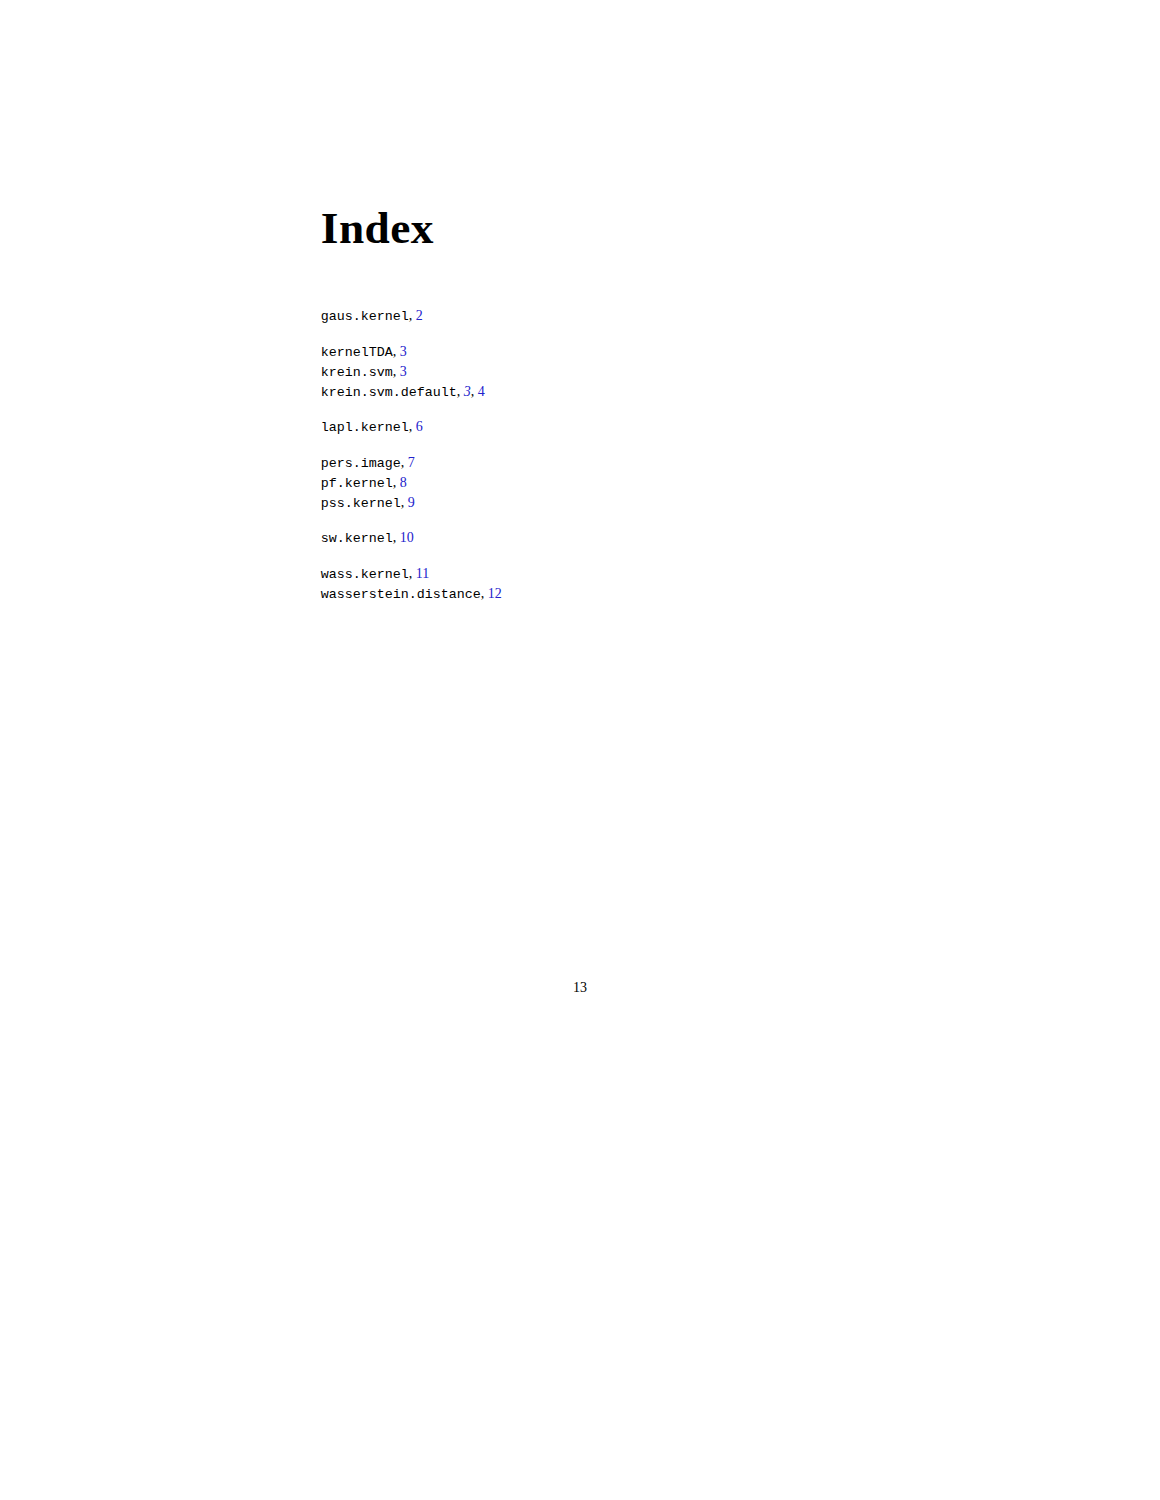Index
gaus.kernel, 2
kernelTDA, 3
krein.svm, 3
krein.svm.default, 3, 4
lapl.kernel, 6
pers.image, 7
pf.kernel, 8
pss.kernel, 9
sw.kernel, 10
wass.kernel, 11
wasserstein.distance, 12
13